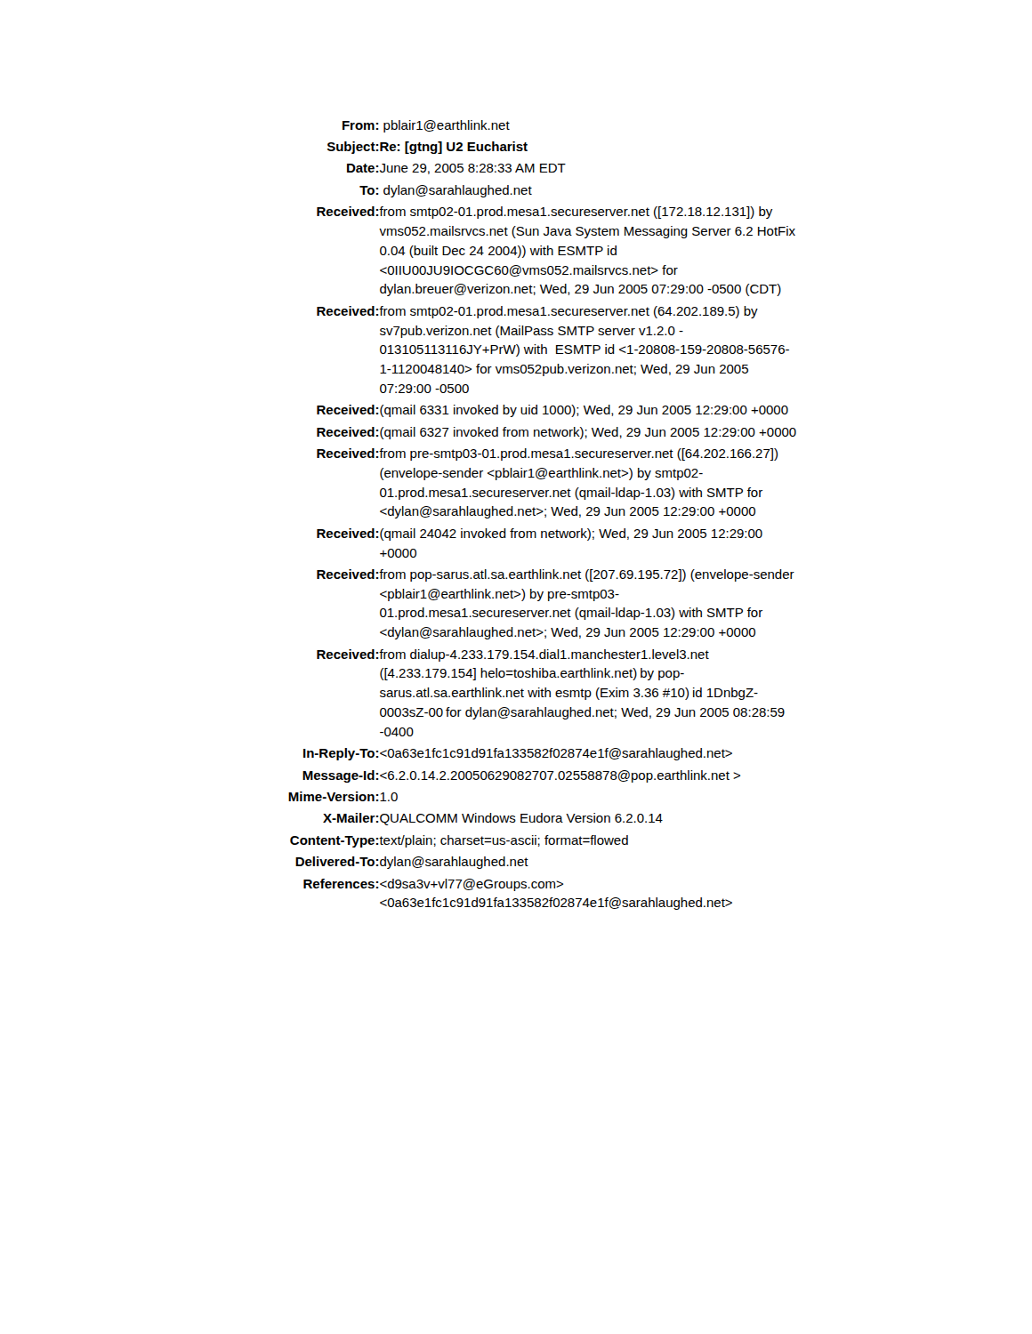| From: | pblair1@earthlink.net |
| Subject: | Re: [gtng] U2 Eucharist |
| Date: | June 29, 2005 8:28:33 AM EDT |
| To: | dylan@sarahlaughed.net |
| Received: | from smtp02-01.prod.mesa1.secureserver.net ([172.18.12.131]) by vms052.mailsrvcs.net (Sun Java System Messaging Server 6.2 HotFix 0.04 (built Dec 24 2004)) with ESMTP id <0IIU00JU9IOCGC60@vms052.mailsrvcs.net> for dylan.breuer@verizon.net; Wed, 29 Jun 2005 07:29:00 -0500 (CDT) |
| Received: | from smtp02-01.prod.mesa1.secureserver.net (64.202.189.5) by sv7pub.verizon.net (MailPass SMTP server v1.2.0 - 013105113116JY+PrW) with ESMTP id <1-20808-159-20808-56576-1-1120048140> for vms052pub.verizon.net; Wed, 29 Jun 2005 07:29:00 -0500 |
| Received: | (qmail 6331 invoked by uid 1000); Wed, 29 Jun 2005 12:29:00 +0000 |
| Received: | (qmail 6327 invoked from network); Wed, 29 Jun 2005 12:29:00 +0000 |
| Received: | from pre-smtp03-01.prod.mesa1.secureserver.net ([64.202.166.27]) (envelope-sender <pblair1@earthlink.net>) by smtp02-01.prod.mesa1.secureserver.net (qmail-ldap-1.03) with SMTP for <dylan@sarahlaughed.net>; Wed, 29 Jun 2005 12:29:00 +0000 |
| Received: | (qmail 24042 invoked from network); Wed, 29 Jun 2005 12:29:00 +0000 |
| Received: | from pop-sarus.atl.sa.earthlink.net ([207.69.195.72]) (envelope-sender <pblair1@earthlink.net>) by pre-smtp03-01.prod.mesa1.secureserver.net (qmail-ldap-1.03) with SMTP for <dylan@sarahlaughed.net>; Wed, 29 Jun 2005 12:29:00 +0000 |
| Received: | from dialup-4.233.179.154.dial1.manchester1.level3.net ([4.233.179.154] helo=toshiba.earthlink.net) by pop-sarus.atl.sa.earthlink.net with esmtp (Exim 3.36 #10) id 1DnbgZ-0003sZ-00 for dylan@sarahlaughed.net; Wed, 29 Jun 2005 08:28:59 -0400 |
| In-Reply-To: | <0a63e1fc1c91d91fa133582f02874e1f@sarahlaughed.net> |
| Message-Id: | <6.2.0.14.2.20050629082707.02558878@pop.earthlink.net > |
| Mime-Version: | 1.0 |
| X-Mailer: | QUALCOMM Windows Eudora Version 6.2.0.14 |
| Content-Type: | text/plain; charset=us-ascii; format=flowed |
| Delivered-To: | dylan@sarahlaughed.net |
| References: | <d9sa3v+vl77@eGroups.com> <0a63e1fc1c91d91fa133582f02874e1f@sarahlaughed.net> |